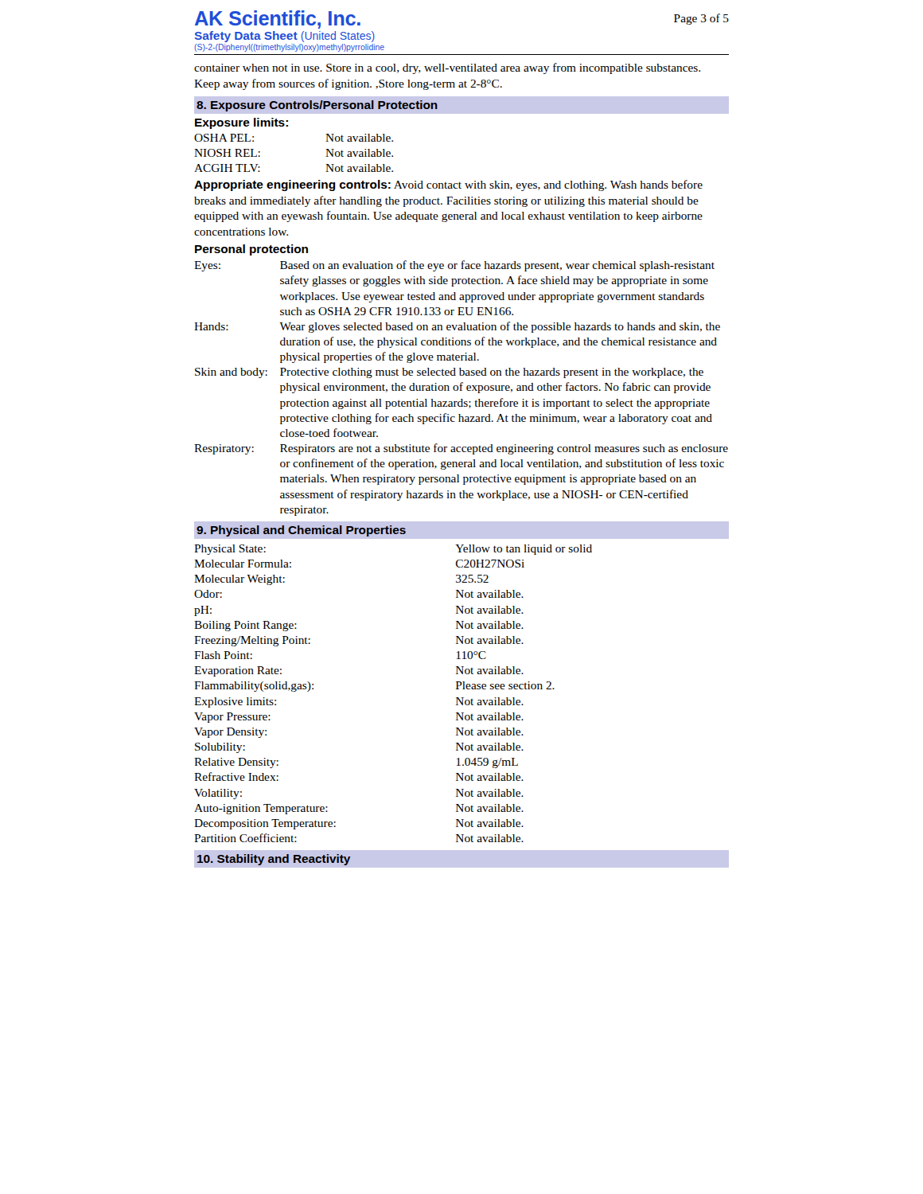Page 3 of 5
AK Scientific, Inc.
Safety Data Sheet (United States)
(S)-2-(Diphenyl((trimethylsilyl)oxy)methyl)pyrrolidine
container when not in use. Store in a cool, dry, well-ventilated area away from incompatible substances. Keep away from sources of ignition. ,Store long-term at 2-8°C.
8. Exposure Controls/Personal Protection
Exposure limits:
| OSHA PEL: | Not available. |
| NIOSH REL: | Not available. |
| ACGIH TLV: | Not available. |
Appropriate engineering controls: Avoid contact with skin, eyes, and clothing. Wash hands before breaks and immediately after handling the product. Facilities storing or utilizing this material should be equipped with an eyewash fountain. Use adequate general and local exhaust ventilation to keep airborne concentrations low.
Personal protection
| Eyes: | Based on an evaluation of the eye or face hazards present, wear chemical splash-resistant safety glasses or goggles with side protection. A face shield may be appropriate in some workplaces. Use eyewear tested and approved under appropriate government standards such as OSHA 29 CFR 1910.133 or EU EN166. |
| Hands: | Wear gloves selected based on an evaluation of the possible hazards to hands and skin, the duration of use, the physical conditions of the workplace, and the chemical resistance and physical properties of the glove material. |
| Skin and body: | Protective clothing must be selected based on the hazards present in the workplace, the physical environment, the duration of exposure, and other factors. No fabric can provide protection against all potential hazards; therefore it is important to select the appropriate protective clothing for each specific hazard. At the minimum, wear a laboratory coat and close-toed footwear. |
| Respiratory: | Respirators are not a substitute for accepted engineering control measures such as enclosure or confinement of the operation, general and local ventilation, and substitution of less toxic materials. When respiratory personal protective equipment is appropriate based on an assessment of respiratory hazards in the workplace, use a NIOSH- or CEN-certified respirator. |
9. Physical and Chemical Properties
| Physical State: | Yellow to tan liquid or solid |
| Molecular Formula: | C20H27NOSi |
| Molecular Weight: | 325.52 |
| Odor: | Not available. |
| pH: | Not available. |
| Boiling Point Range: | Not available. |
| Freezing/Melting Point: | Not available. |
| Flash Point: | 110°C |
| Evaporation Rate: | Not available. |
| Flammability(solid,gas): | Please see section 2. |
| Explosive limits: | Not available. |
| Vapor Pressure: | Not available. |
| Vapor Density: | Not available. |
| Solubility: | Not available. |
| Relative Density: | 1.0459 g/mL |
| Refractive Index: | Not available. |
| Volatility: | Not available. |
| Auto-ignition Temperature: | Not available. |
| Decomposition Temperature: | Not available. |
| Partition Coefficient: | Not available. |
10. Stability and Reactivity